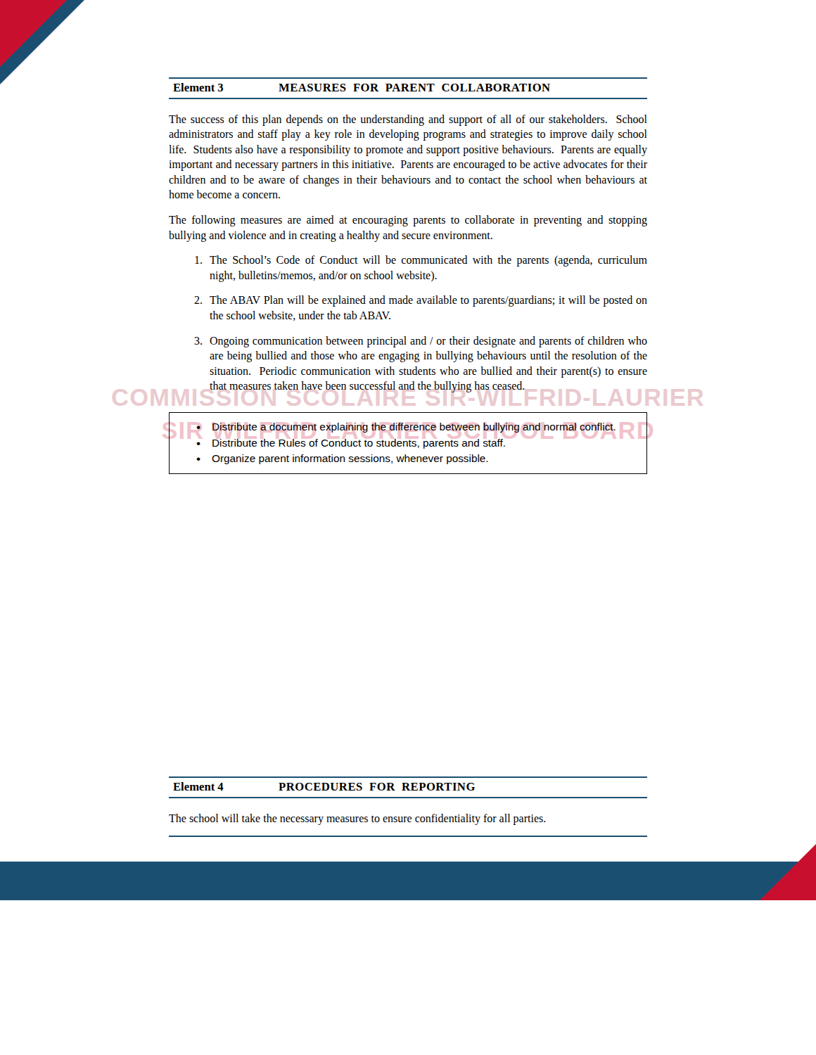COMMISSION SCOLAIRE SIR-WILFRID-LAURIER
SIR WILFRID LAURIER SCHOOL BOARD
Element 3 MEASURES FOR PARENT COLLABORATION
The success of this plan depends on the understanding and support of all of our stakeholders. School administrators and staff play a key role in developing programs and strategies to improve daily school life. Students also have a responsibility to promote and support positive behaviours. Parents are equally important and necessary partners in this initiative. Parents are encouraged to be active advocates for their children and to be aware of changes in their behaviours and to contact the school when behaviours at home become a concern.
The following measures are aimed at encouraging parents to collaborate in preventing and stopping bullying and violence and in creating a healthy and secure environment.
The School’s Code of Conduct will be communicated with the parents (agenda, curriculum night, bulletins/memos, and/or on school website).
The ABAV Plan will be explained and made available to parents/guardians; it will be posted on the school website, under the tab ABAV.
Ongoing communication between principal and / or their designate and parents of children who are being bullied and those who are engaging in bullying behaviours until the resolution of the situation. Periodic communication with students who are bullied and their parent(s) to ensure that measures taken have been successful and the bullying has ceased.
Distribute a document explaining the difference between bullying and normal conflict.
Distribute the Rules of Conduct to students, parents and staff.
Organize parent information sessions, whenever possible.
Element 4 PROCEDURES FOR REPORTING
The school will take the necessary measures to ensure confidentiality for all parties.